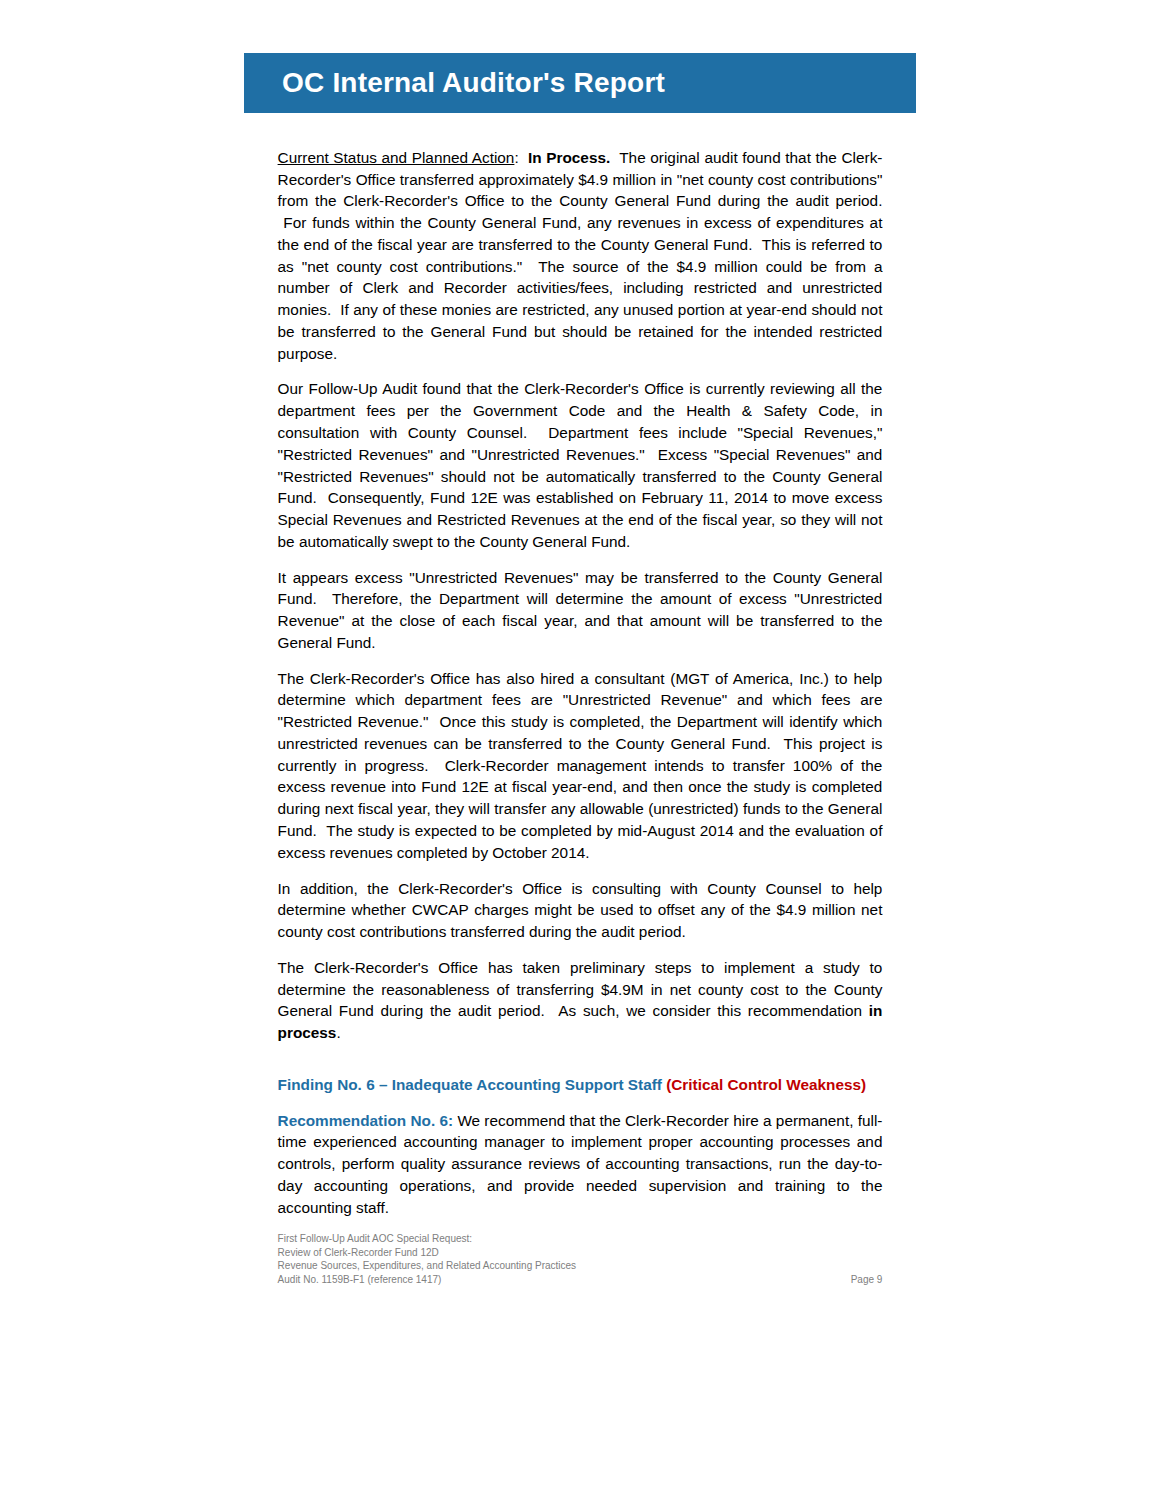OC Internal Auditor's Report
Current Status and Planned Action: In Process. The original audit found that the Clerk-Recorder's Office transferred approximately $4.9 million in "net county cost contributions" from the Clerk-Recorder's Office to the County General Fund during the audit period. For funds within the County General Fund, any revenues in excess of expenditures at the end of the fiscal year are transferred to the County General Fund. This is referred to as "net county cost contributions." The source of the $4.9 million could be from a number of Clerk and Recorder activities/fees, including restricted and unrestricted monies. If any of these monies are restricted, any unused portion at year-end should not be transferred to the General Fund but should be retained for the intended restricted purpose.
Our Follow-Up Audit found that the Clerk-Recorder's Office is currently reviewing all the department fees per the Government Code and the Health & Safety Code, in consultation with County Counsel. Department fees include "Special Revenues," "Restricted Revenues" and "Unrestricted Revenues." Excess "Special Revenues" and "Restricted Revenues" should not be automatically transferred to the County General Fund. Consequently, Fund 12E was established on February 11, 2014 to move excess Special Revenues and Restricted Revenues at the end of the fiscal year, so they will not be automatically swept to the County General Fund.
It appears excess "Unrestricted Revenues" may be transferred to the County General Fund. Therefore, the Department will determine the amount of excess "Unrestricted Revenue" at the close of each fiscal year, and that amount will be transferred to the General Fund.
The Clerk-Recorder's Office has also hired a consultant (MGT of America, Inc.) to help determine which department fees are "Unrestricted Revenue" and which fees are "Restricted Revenue." Once this study is completed, the Department will identify which unrestricted revenues can be transferred to the County General Fund. This project is currently in progress. Clerk-Recorder management intends to transfer 100% of the excess revenue into Fund 12E at fiscal year-end, and then once the study is completed during next fiscal year, they will transfer any allowable (unrestricted) funds to the General Fund. The study is expected to be completed by mid-August 2014 and the evaluation of excess revenues completed by October 2014.
In addition, the Clerk-Recorder's Office is consulting with County Counsel to help determine whether CWCAP charges might be used to offset any of the $4.9 million net county cost contributions transferred during the audit period.
The Clerk-Recorder's Office has taken preliminary steps to implement a study to determine the reasonableness of transferring $4.9M in net county cost to the County General Fund during the audit period. As such, we consider this recommendation in process.
Finding No. 6 – Inadequate Accounting Support Staff (Critical Control Weakness)
Recommendation No. 6: We recommend that the Clerk-Recorder hire a permanent, full-time experienced accounting manager to implement proper accounting processes and controls, perform quality assurance reviews of accounting transactions, run the day-to-day accounting operations, and provide needed supervision and training to the accounting staff.
First Follow-Up Audit AOC Special Request:
Review of Clerk-Recorder Fund 12D
Revenue Sources, Expenditures, and Related Accounting Practices
Audit No. 1159B-F1 (reference 1417)
Page 9